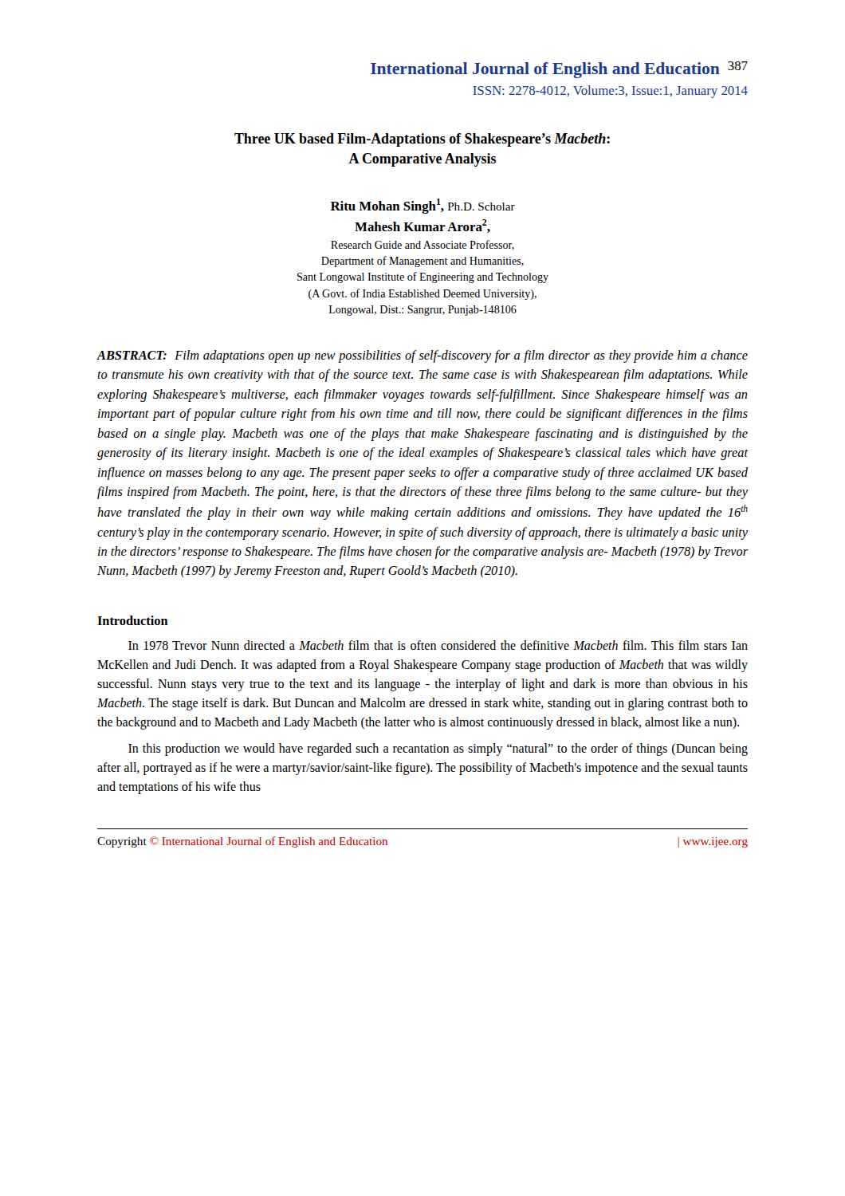387 International Journal of English and Education
ISSN: 2278-4012, Volume:3, Issue:1, January 2014
Three UK based Film-Adaptations of Shakespeare’s Macbeth:
A Comparative Analysis
Ritu Mohan Singh1, Ph.D. Scholar
Mahesh Kumar Arora2,
Research Guide and Associate Professor,
Department of Management and Humanities,
Sant Longowal Institute of Engineering and Technology
(A Govt. of India Established Deemed University),
Longowal, Dist.: Sangrur, Punjab-148106
ABSTRACT: Film adaptations open up new possibilities of self-discovery for a film director as they provide him a chance to transmute his own creativity with that of the source text. The same case is with Shakespearean film adaptations. While exploring Shakespeare’s multiverse, each filmmaker voyages towards self-fulfillment. Since Shakespeare himself was an important part of popular culture right from his own time and till now, there could be significant differences in the films based on a single play. Macbeth was one of the plays that make Shakespeare fascinating and is distinguished by the generosity of its literary insight. Macbeth is one of the ideal examples of Shakespeare’s classical tales which have great influence on masses belong to any age. The present paper seeks to offer a comparative study of three acclaimed UK based films inspired from Macbeth. The point, here, is that the directors of these three films belong to the same culture- but they have translated the play in their own way while making certain additions and omissions. They have updated the 16th century’s play in the contemporary scenario. However, in spite of such diversity of approach, there is ultimately a basic unity in the directors’ response to Shakespeare. The films have chosen for the comparative analysis are- Macbeth (1978) by Trevor Nunn, Macbeth (1997) by Jeremy Freeston and, Rupert Goold’s Macbeth (2010).
Introduction
In 1978 Trevor Nunn directed a Macbeth film that is often considered the definitive Macbeth film. This film stars Ian McKellen and Judi Dench. It was adapted from a Royal Shakespeare Company stage production of Macbeth that was wildly successful. Nunn stays very true to the text and its language - the interplay of light and dark is more than obvious in his Macbeth. The stage itself is dark. But Duncan and Malcolm are dressed in stark white, standing out in glaring contrast both to the background and to Macbeth and Lady Macbeth (the latter who is almost continuously dressed in black, almost like a nun).
In this production we would have regarded such a recantation as simply “natural” to the order of things (Duncan being after all, portrayed as if he were a martyr/savior/saint-like figure). The possibility of Macbeth's impotence and the sexual taunts and temptations of his wife thus
Copyright © International Journal of English and Education
| www.ijee.org